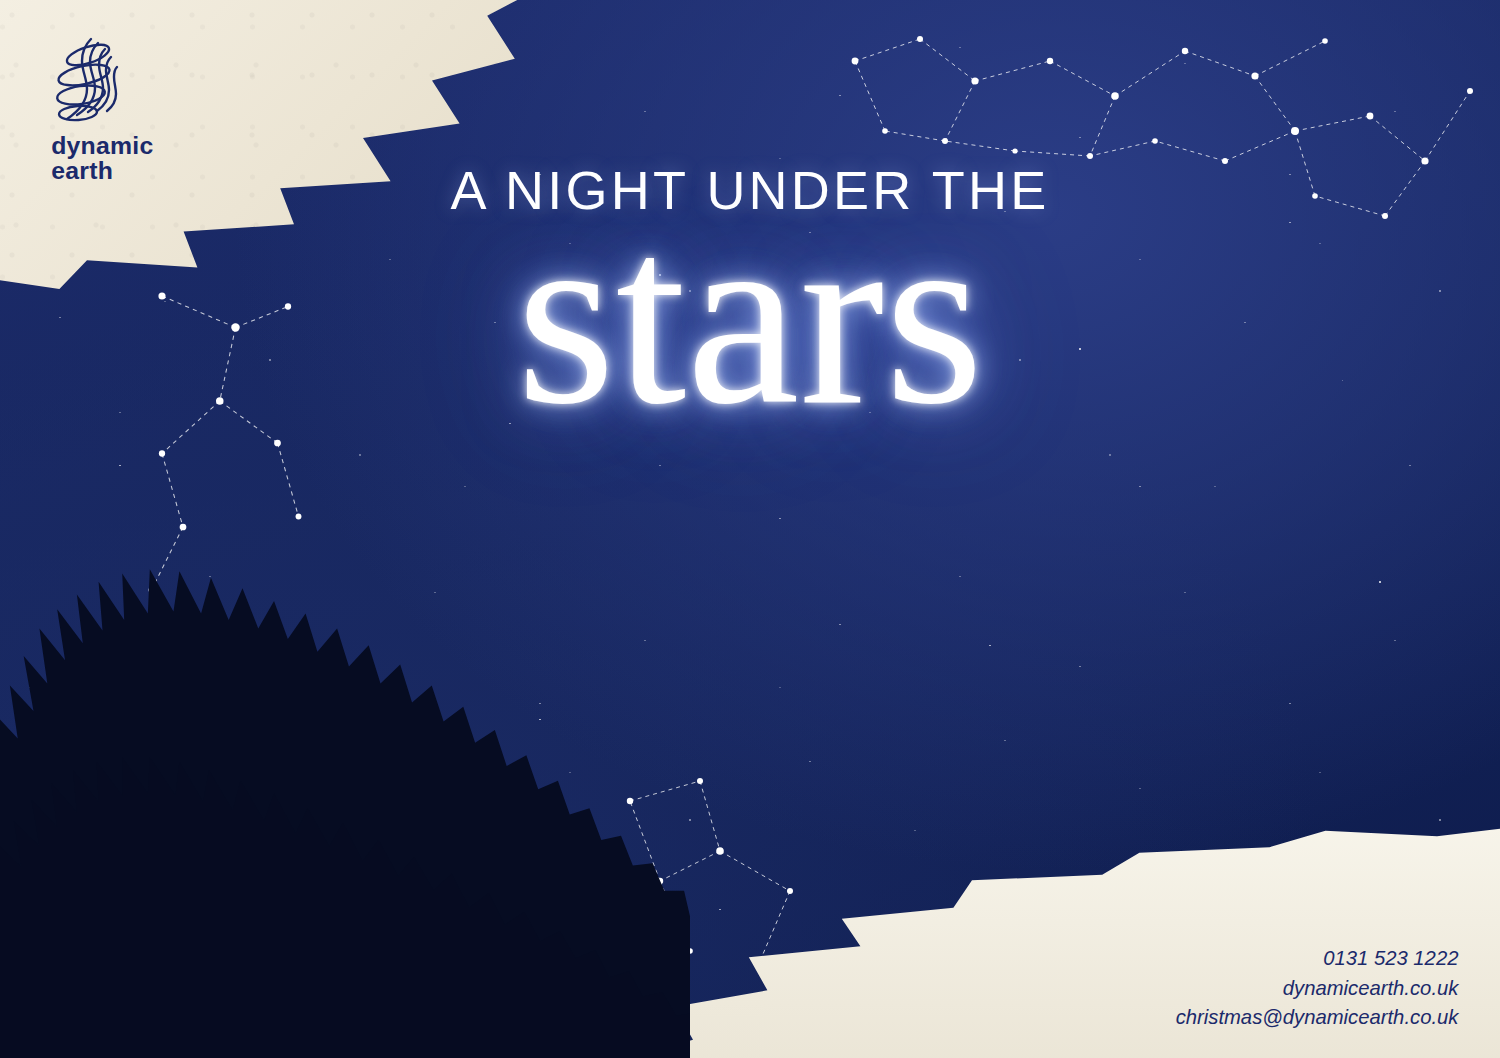dynamic earth
A Night Under the stars
0131 523 1222
dynamicearth.co.uk
christmas@dynamicearth.co.uk